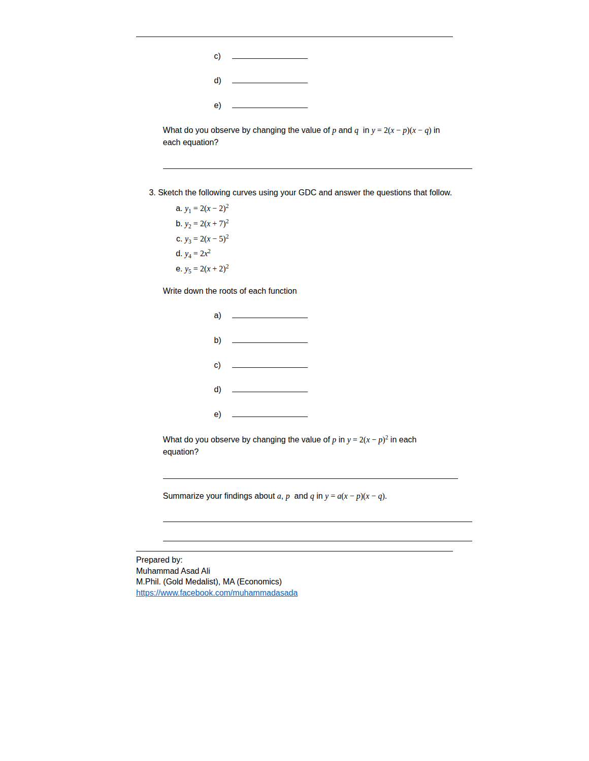c)
d)
e)
What do you observe by changing the value of p and q in y = 2(x − p)(x − q) in each equation?
Sketch the following curves using your GDC and answer the questions that follow.
y1 = 2(x − 2)2
y2 = 2(x + 7)2
y3 = 2(x − 5)2
y4 = 2x2
y5 = 2(x + 2)2
Write down the roots of each function
a)
b)
c)
d)
e)
What do you observe by changing the value of p in y = 2(x − p)2 in each equation?
Summarize your findings about a, p and q in y = a(x − p)(x − q).
Prepared by:
Muhammad Asad Ali
M.Phil. (Gold Medalist), MA (Economics)
https://www.facebook.com/muhammadasada